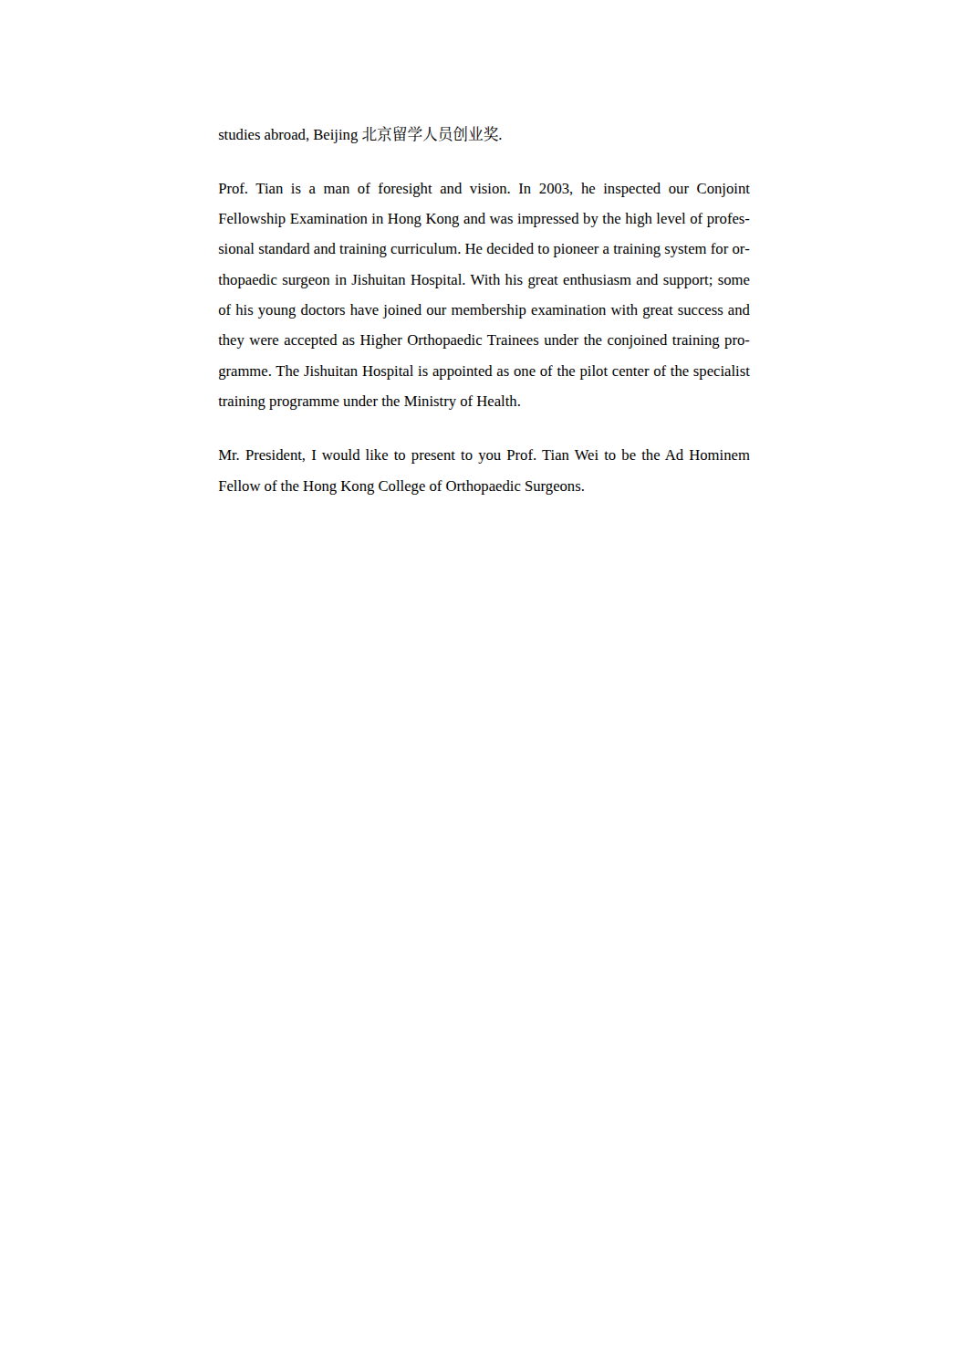studies abroad, Beijing 北京留学人员创业奖.
Prof. Tian is a man of foresight and vision. In 2003, he inspected our Conjoint Fellowship Examination in Hong Kong and was impressed by the high level of professional standard and training curriculum. He decided to pioneer a training system for orthopaedic surgeon in Jishuitan Hospital. With his great enthusiasm and support; some of his young doctors have joined our membership examination with great success and they were accepted as Higher Orthopaedic Trainees under the conjoined training programme. The Jishuitan Hospital is appointed as one of the pilot center of the specialist training programme under the Ministry of Health.
Mr. President, I would like to present to you Prof. Tian Wei to be the Ad Hominem Fellow of the Hong Kong College of Orthopaedic Surgeons.